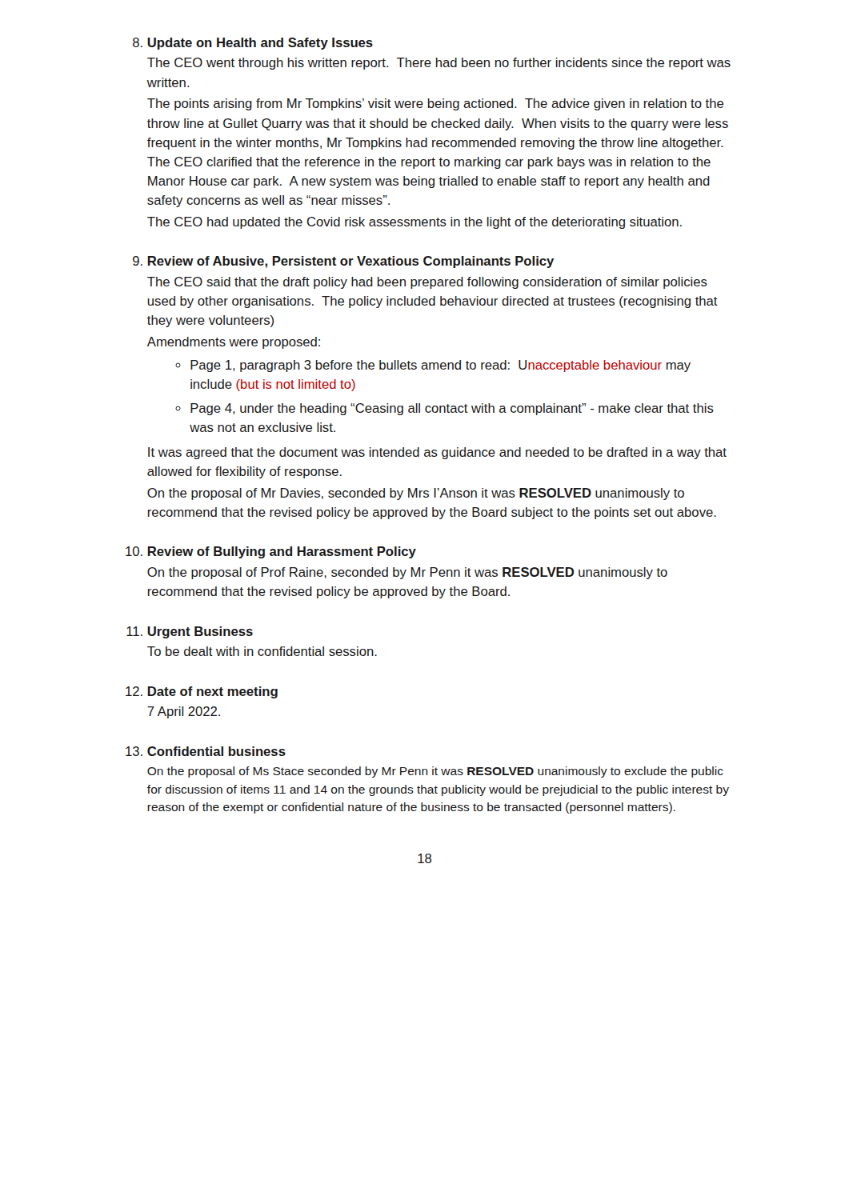Update on Health and Safety Issues
The CEO went through his written report. There had been no further incidents since the report was written.
The points arising from Mr Tompkins’ visit were being actioned. The advice given in relation to the throw line at Gullet Quarry was that it should be checked daily. When visits to the quarry were less frequent in the winter months, Mr Tompkins had recommended removing the throw line altogether. The CEO clarified that the reference in the report to marking car park bays was in relation to the Manor House car park. A new system was being trialled to enable staff to report any health and safety concerns as well as “near misses”.
The CEO had updated the Covid risk assessments in the light of the deteriorating situation.
Review of Abusive, Persistent or Vexatious Complainants Policy
The CEO said that the draft policy had been prepared following consideration of similar policies used by other organisations. The policy included behaviour directed at trustees (recognising that they were volunteers)
Amendments were proposed:
Page 1, paragraph 3 before the bullets amend to read: Unacceptable behaviour may include (but is not limited to)
Page 4, under the heading “Ceasing all contact with a complainant” - make clear that this was not an exclusive list.
It was agreed that the document was intended as guidance and needed to be drafted in a way that allowed for flexibility of response.
On the proposal of Mr Davies, seconded by Mrs I’Anson it was RESOLVED unanimously to recommend that the revised policy be approved by the Board subject to the points set out above.
Review of Bullying and Harassment Policy
On the proposal of Prof Raine, seconded by Mr Penn it was RESOLVED unanimously to recommend that the revised policy be approved by the Board.
Urgent Business
To be dealt with in confidential session.
Date of next meeting
7 April 2022.
Confidential business
On the proposal of Ms Stace seconded by Mr Penn it was RESOLVED unanimously to exclude the public for discussion of items 11 and 14 on the grounds that publicity would be prejudicial to the public interest by reason of the exempt or confidential nature of the business to be transacted (personnel matters).
18